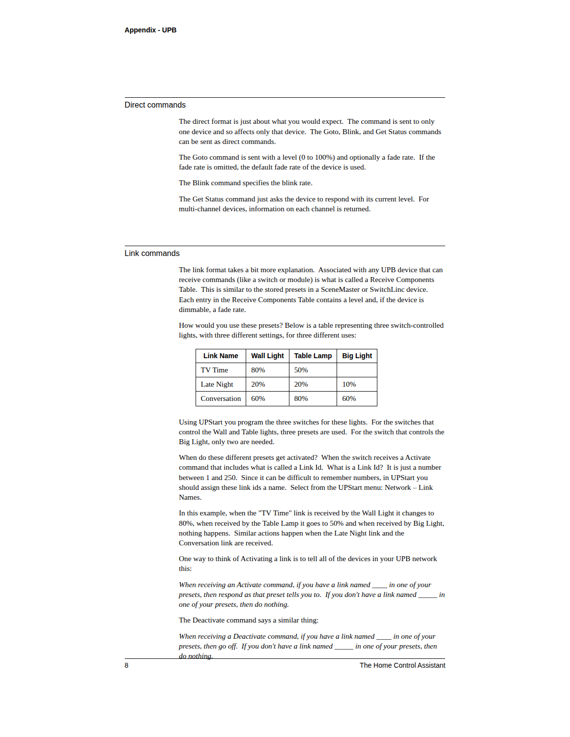Appendix - UPB
Direct commands
The direct format is just about what you would expect. The command is sent to only one device and so affects only that device. The Goto, Blink, and Get Status commands can be sent as direct commands.
The Goto command is sent with a level (0 to 100%) and optionally a fade rate. If the fade rate is omitted, the default fade rate of the device is used.
The Blink command specifies the blink rate.
The Get Status command just asks the device to respond with its current level. For multi-channel devices, information on each channel is returned.
Link commands
The link format takes a bit more explanation. Associated with any UPB device that can receive commands (like a switch or module) is what is called a Receive Components Table. This is similar to the stored presets in a SceneMaster or SwitchLinc device. Each entry in the Receive Components Table contains a level and, if the device is dimmable, a fade rate.
How would you use these presets? Below is a table representing three switch-controlled lights, with three different settings, for three different uses:
| Link Name | Wall Light | Table Lamp | Big Light |
| --- | --- | --- | --- |
| TV Time | 80% | 50% | |
| Late Night | 20% | 20% | 10% |
| Conversation | 60% | 80% | 60% |
Using UPStart you program the three switches for these lights. For the switches that control the Wall and Table lights, three presets are used. For the switch that controls the Big Light, only two are needed.
When do these different presets get activated? When the switch receives a Activate command that includes what is called a Link Id. What is a Link Id? It is just a number between 1 and 250. Since it can be difficult to remember numbers, in UPStart you should assign these link ids a name. Select from the UPStart menu: Network – Link Names.
In this example, when the "TV Time" link is received by the Wall Light it changes to 80%, when received by the Table Lamp it goes to 50% and when received by Big Light, nothing happens. Similar actions happen when the Late Night link and the Conversation link are received.
One way to think of Activating a link is to tell all of the devices in your UPB network this:
When receiving an Activate command, if you have a link named ____ in one of your presets, then respond as that preset tells you to. If you don't have a link named _____ in one of your presets, then do nothing.
The Deactivate command says a similar thing:
When receiving a Deactivate command, if you have a link named ____ in one of your presets, then go off. If you don't have a link named _____ in one of your presets, then do nothing.
8
The Home Control Assistant